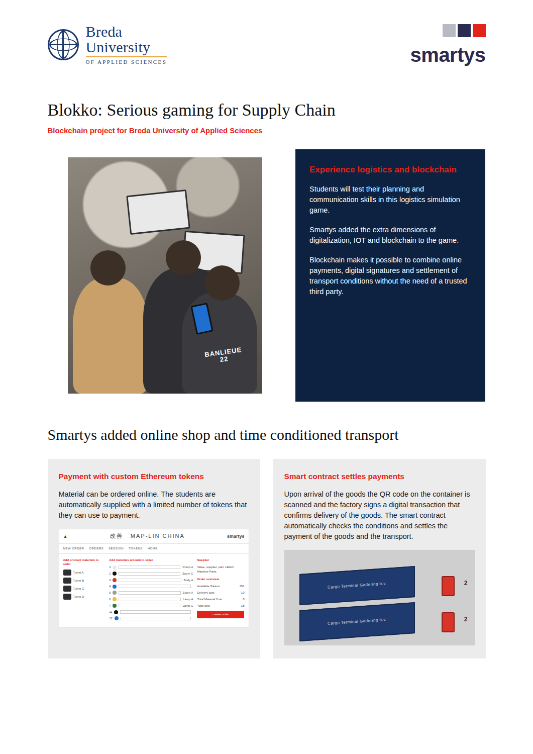Breda University
of Applied Sciences
smartys
Blokko: Serious gaming for Supply Chain
Blockchain project for Breda University of Applied Sciences
BANLIEUE
22
Experience logistics and blockchain
Students will test their planning and communication skills in this logistics simulation game.
Smartys added the extra dimensions of digitalization, IOT and blockchain to the game.
Blockchain makes it possible to combine online payments, digital signatures and settlement of transport conditions without the need of a trusted third party.
Smartys added online shop and time conditioned transport
Payment with custom Ethereum tokens
Material can be ordered online. The students are automatically supplied with a limited number of tokens that they can use to payment.
▲ 改善 MAP-LIN CHINA smartys
New order Orders Session Tokens Home
Add product materials to order
Turret A
Turret B
Turret C
Turret D
Add materials amount to order
1 Pump A
2 Zoom C
3 Body A
4
5 Zoom A
6 Lamp A
7 Lamp C
11
12
Supplier
Value, supplier, part, LEGO Machine Parts
Order overview
Available Tokens 151
Delivery cost 10
Total Material Cost 8
Total cost 18
create order
Smart contract settles payments
Upon arrival of the goods the QR code on the container is scanned and the factory signs a digital transaction that confirms delivery of the goods. The smart contract automatically checks the conditions and settles the payment of the goods and the transport.
Cargo Terminal Gadering b.v.
Cargo Terminal Gadering b.v.
2 2